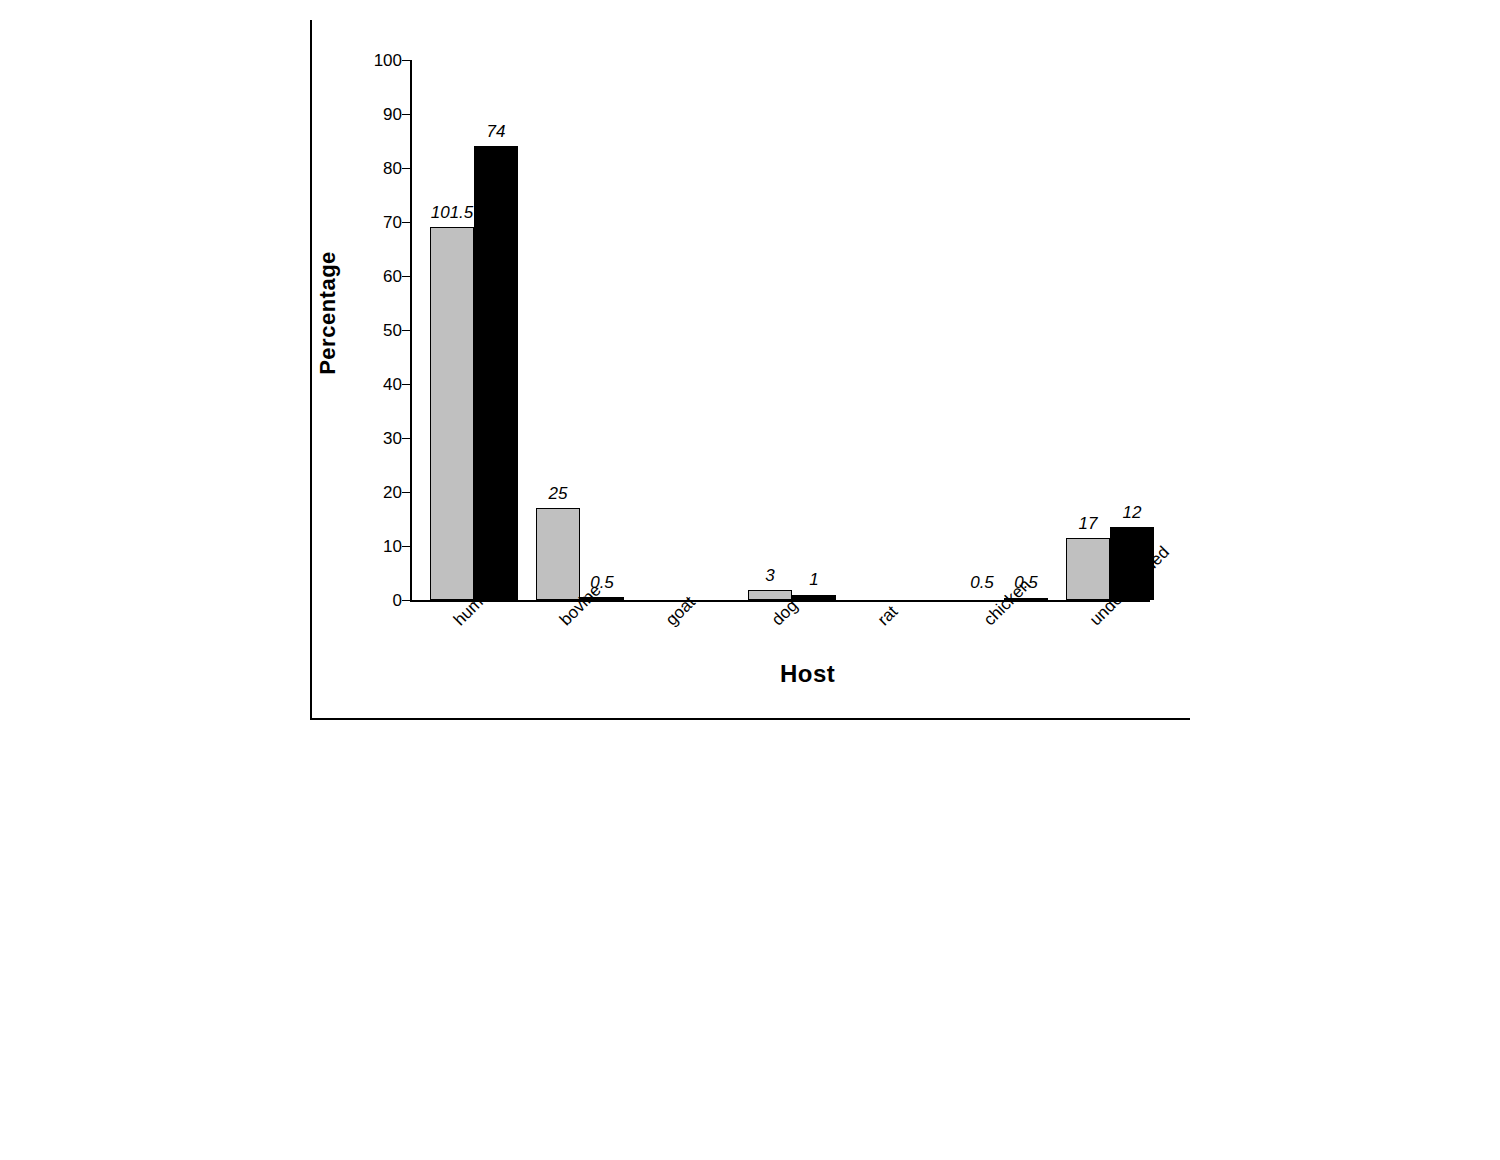Percentage
0 10 20 30 40 50 60 70 80 90 100
101.5
74
25
0.5
3
1
0.5
0.5
17
12
human
bovine
goat
dog
rat
chicken
undetermined
Host